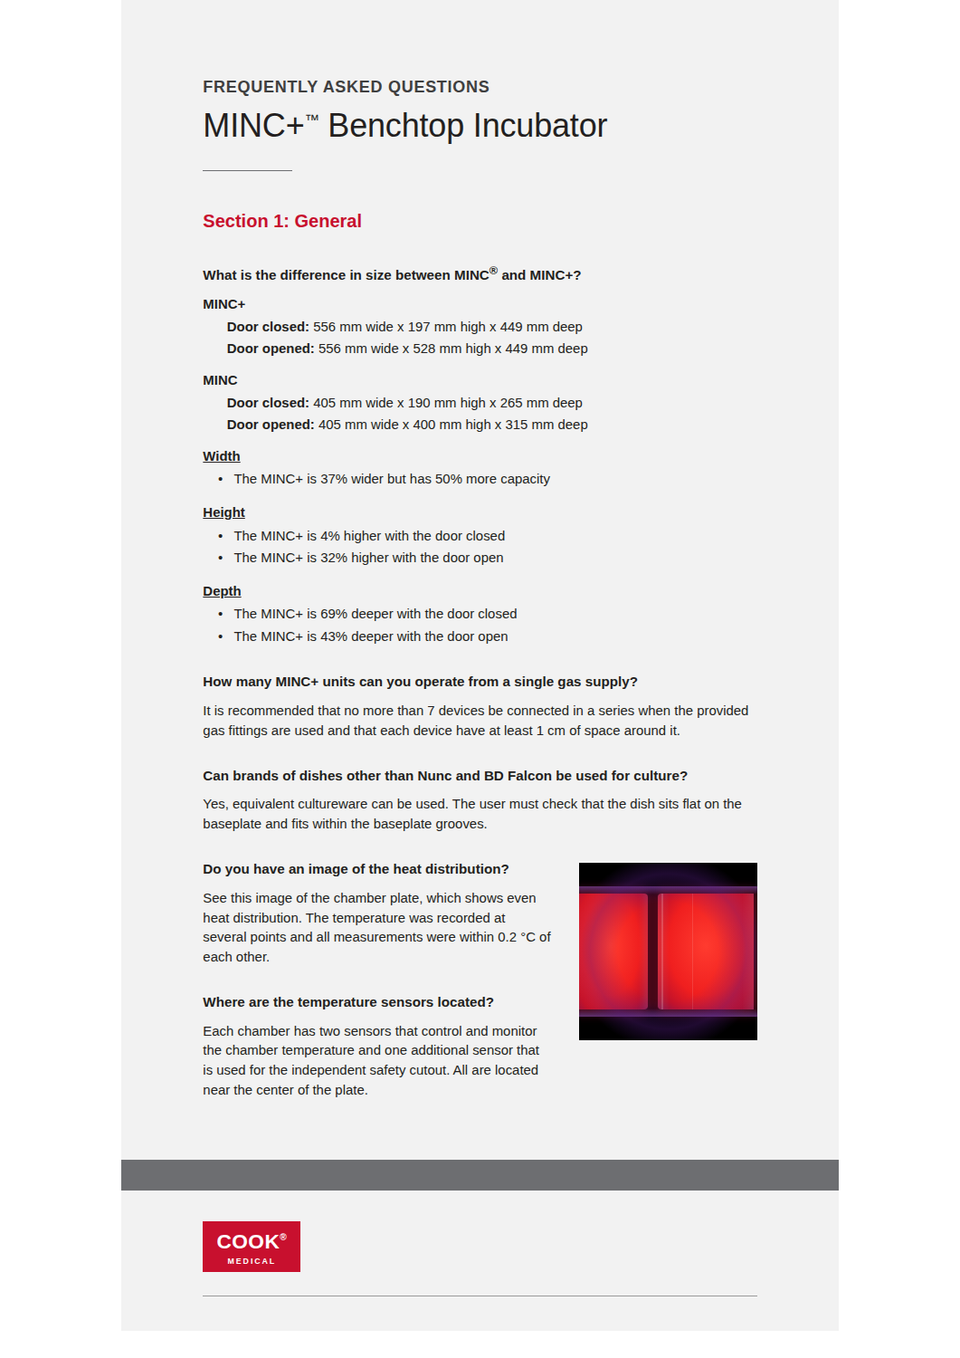Frequently Asked Questions
MINC+™ Benchtop Incubator
Section 1: General
What is the difference in size between MINC® and MINC+?
MINC+
Door closed: 556 mm wide x 197 mm high x 449 mm deep
Door opened: 556 mm wide x 528 mm high x 449 mm deep
MINC
Door closed: 405 mm wide x 190 mm high x 265 mm deep
Door opened: 405 mm wide x 400 mm high x 315 mm deep
Width
The MINC+ is 37% wider but has 50% more capacity
Height
The MINC+ is 4% higher with the door closed
The MINC+ is 32% higher with the door open
Depth
The MINC+ is 69% deeper with the door closed
The MINC+ is 43% deeper with the door open
How many MINC+ units can you operate from a single gas supply?
It is recommended that no more than 7 devices be connected in a series when the provided gas fittings are used and that each device have at least 1 cm of space around it.
Can brands of dishes other than Nunc and BD Falcon be used for culture?
Yes, equivalent cultureware can be used. The user must check that the dish sits flat on the baseplate and fits within the baseplate grooves.
Do you have an image of the heat distribution?
See this image of the chamber plate, which shows even heat distribution. The temperature was recorded at several points and all measurements were within 0.2 °C of each other.
Where are the temperature sensors located?
Each chamber has two sensors that control and monitor the chamber temperature and one additional sensor that is used for the independent safety cutout. All are located near the center of the plate.
COOK® MEDICAL